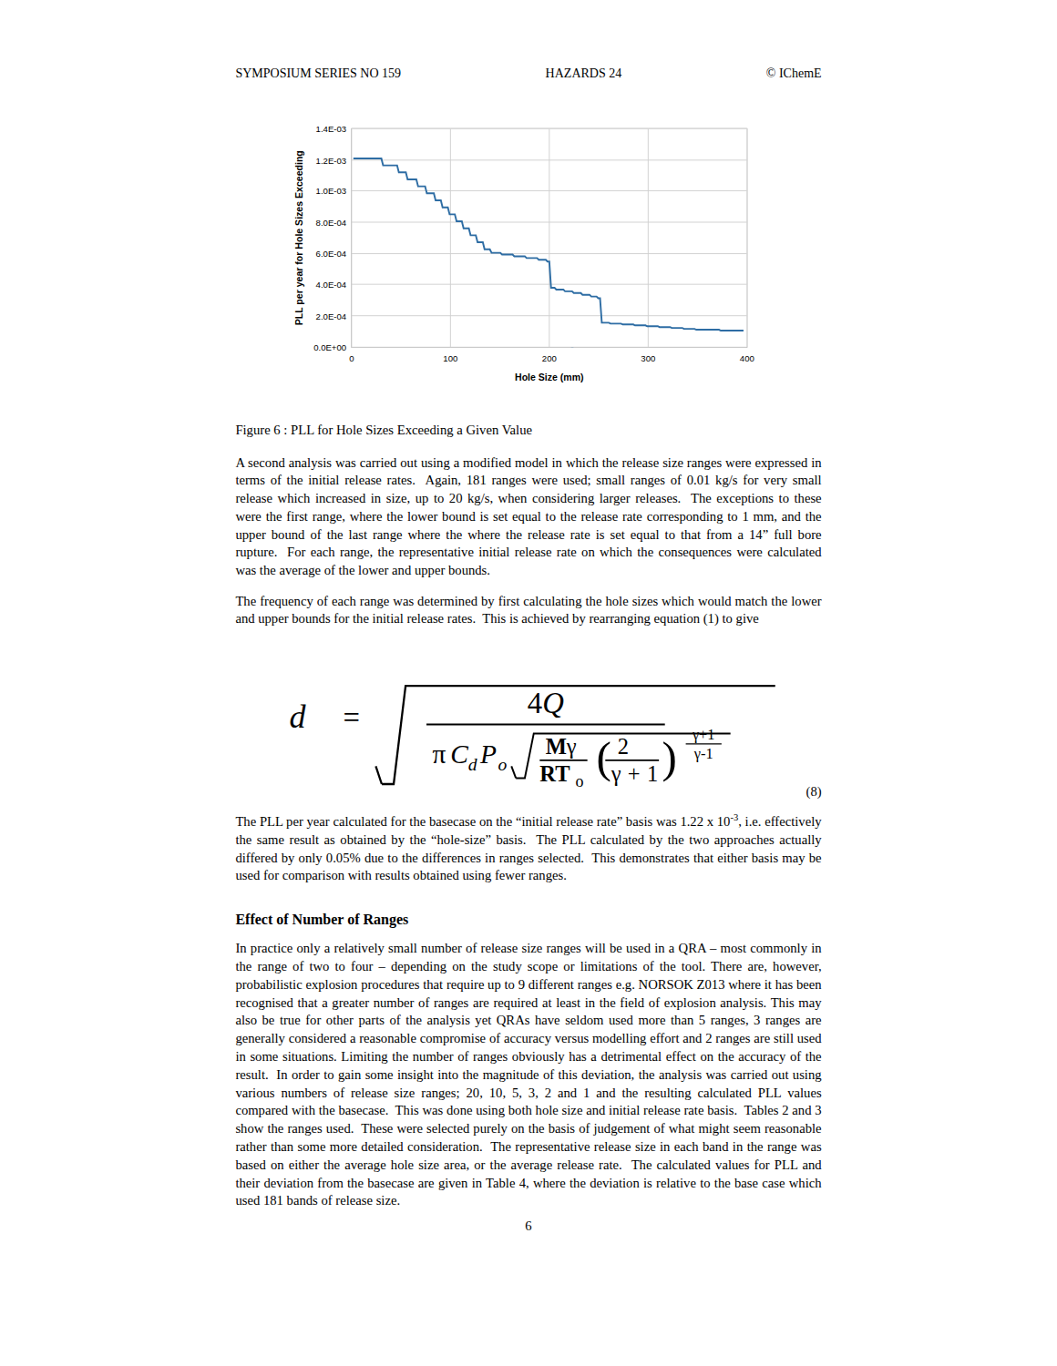SYMPOSIUM SERIES NO 159
HAZARDS 24
© IChemE
0.0E+00 2.0E-04 4.0E-04 6.0E-04 8.0E-04 1.0E-03 1.2E-03 1.4E-03 0 100 200 300 400 Hole Size (mm) PLL per year for Hole Sizes Exceeding
Figure 6 : PLL for Hole Sizes Exceeding a Given Value
A second analysis was carried out using a modified model in which the release size ranges were expressed in terms of the initial release rates. Again, 181 ranges were used; small ranges of 0.01 kg/s for very small release which increased in size, up to 20 kg/s, when considering larger releases. The exceptions to these were the first range, where the lower bound is set equal to the release rate corresponding to 1 mm, and the upper bound of the last range where the where the release rate is set equal to that from a 14” full bore rupture. For each range, the representative initial release rate on which the consequences were calculated was the average of the lower and upper bounds.
The frequency of each range was determined by first calculating the hole sizes which would match the lower and upper bounds for the initial release rates. This is achieved by rearranging equation (1) to give
d = 4Q π C d P o M γ RT o ( 2 γ + 1 ) γ+1 γ-1
(8)
The PLL per year calculated for the basecase on the “initial release rate” basis was 1.22 x 10-3, i.e. effectively the same result as obtained by the “hole-size” basis. The PLL calculated by the two approaches actually differed by only 0.05% due to the differences in ranges selected. This demonstrates that either basis may be used for comparison with results obtained using fewer ranges.
Effect of Number of Ranges
In practice only a relatively small number of release size ranges will be used in a QRA – most commonly in the range of two to four – depending on the study scope or limitations of the tool. There are, however, probabilistic explosion procedures that require up to 9 different ranges e.g. NORSOK Z013 where it has been recognised that a greater number of ranges are required at least in the field of explosion analysis. This may also be true for other parts of the analysis yet QRAs have seldom used more than 5 ranges, 3 ranges are generally considered a reasonable compromise of accuracy versus modelling effort and 2 ranges are still used in some situations. Limiting the number of ranges obviously has a detrimental effect on the accuracy of the result. In order to gain some insight into the magnitude of this deviation, the analysis was carried out using various numbers of release size ranges; 20, 10, 5, 3, 2 and 1 and the resulting calculated PLL values compared with the basecase. This was done using both hole size and initial release rate basis. Tables 2 and 3 show the ranges used. These were selected purely on the basis of judgement of what might seem reasonable rather than some more detailed consideration. The representative release size in each band in the range was based on either the average hole size area, or the average release rate. The calculated values for PLL and their deviation from the basecase are given in Table 4, where the deviation is relative to the base case which used 181 bands of release size.
6